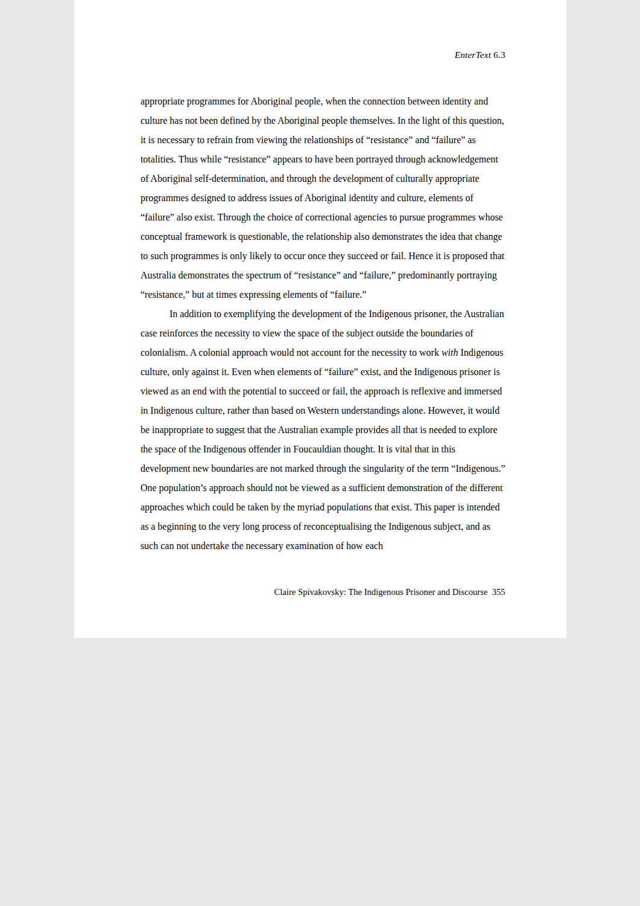EnterText 6.3
appropriate programmes for Aboriginal people, when the connection between identity and culture has not been defined by the Aboriginal people themselves. In the light of this question, it is necessary to refrain from viewing the relationships of “resistance” and “failure” as totalities. Thus while “resistance” appears to have been portrayed through acknowledgement of Aboriginal self-determination, and through the development of culturally appropriate programmes designed to address issues of Aboriginal identity and culture, elements of “failure” also exist. Through the choice of correctional agencies to pursue programmes whose conceptual framework is questionable, the relationship also demonstrates the idea that change to such programmes is only likely to occur once they succeed or fail. Hence it is proposed that Australia demonstrates the spectrum of “resistance” and “failure,” predominantly portraying “resistance,” but at times expressing elements of “failure.”
In addition to exemplifying the development of the Indigenous prisoner, the Australian case reinforces the necessity to view the space of the subject outside the boundaries of colonialism. A colonial approach would not account for the necessity to work with Indigenous culture, only against it. Even when elements of “failure” exist, and the Indigenous prisoner is viewed as an end with the potential to succeed or fail, the approach is reflexive and immersed in Indigenous culture, rather than based on Western understandings alone. However, it would be inappropriate to suggest that the Australian example provides all that is needed to explore the space of the Indigenous offender in Foucauldian thought. It is vital that in this development new boundaries are not marked through the singularity of the term “Indigenous.” One population’s approach should not be viewed as a sufficient demonstration of the different approaches which could be taken by the myriad populations that exist. This paper is intended as a beginning to the very long process of reconceptualising the Indigenous subject, and as such can not undertake the necessary examination of how each
Claire Spivakovsky: The Indigenous Prisoner and Discourse 355